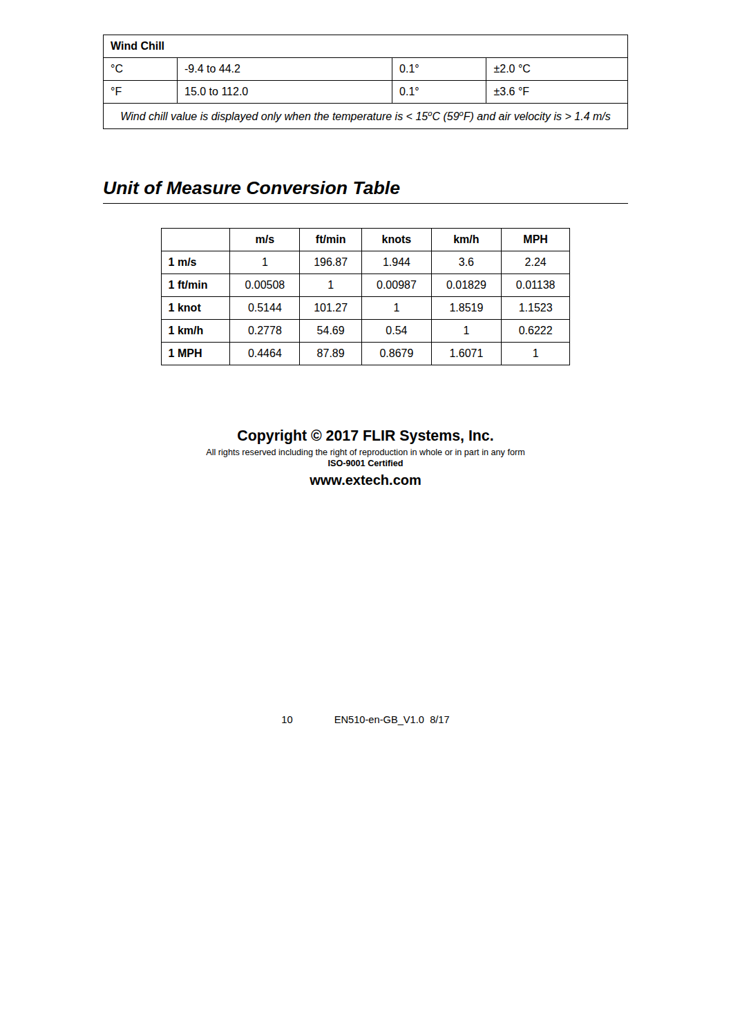| Wind Chill |
| °C | -9.4 to 44.2 | 0.1° | ±2.0 °C |
| °F | 15.0 to 112.0 | 0.1° | ±3.6 °F |
| Wind chill value is displayed only when the temperature is < 15 o C (59 o F) and air velocity is > 1.4 m/s |
Unit of Measure Conversion Table
| | m/s | ft/min | knots | km/h | MPH |
| --- | --- | --- | --- | --- | --- |
| 1 m/s | 1 | 196.87 | 1.944 | 3.6 | 2.24 |
| 1 ft/min | 0.00508 | 1 | 0.00987 | 0.01829 | 0.01138 |
| 1 knot | 0.5144 | 101.27 | 1 | 1.8519 | 1.1523 |
| 1 km/h | 0.2778 | 54.69 | 0.54 | 1 | 0.6222 |
| 1 MPH | 0.4464 | 87.89 | 0.8679 | 1.6071 | 1 |
Copyright © 2017 FLIR Systems, Inc.
All rights reserved including the right of reproduction in whole or in part in any form
ISO-9001 Certified
www.extech.com
10 EN510-en-GB_V1.0 8/17